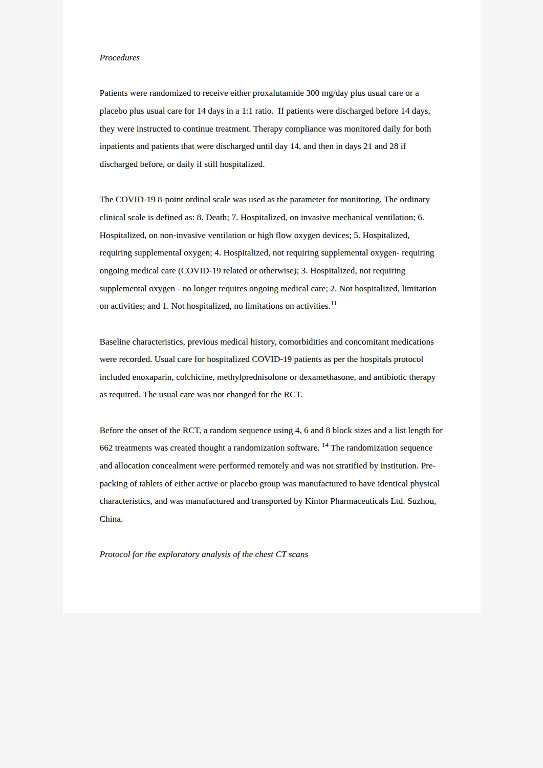Procedures
Patients were randomized to receive either proxalutamide 300 mg/day plus usual care or a placebo plus usual care for 14 days in a 1:1 ratio. If patients were discharged before 14 days, they were instructed to continue treatment. Therapy compliance was monitored daily for both inpatients and patients that were discharged until day 14, and then in days 21 and 28 if discharged before, or daily if still hospitalized.
The COVID-19 8-point ordinal scale was used as the parameter for monitoring. The ordinary clinical scale is defined as: 8. Death; 7. Hospitalized, on invasive mechanical ventilation; 6. Hospitalized, on non-invasive ventilation or high flow oxygen devices; 5. Hospitalized, requiring supplemental oxygen; 4. Hospitalized, not requiring supplemental oxygen- requiring ongoing medical care (COVID-19 related or otherwise); 3. Hospitalized, not requiring supplemental oxygen - no longer requires ongoing medical care; 2. Not hospitalized, limitation on activities; and 1. Not hospitalized, no limitations on activities.11
Baseline characteristics, previous medical history, comorbidities and concomitant medications were recorded. Usual care for hospitalized COVID-19 patients as per the hospitals protocol included enoxaparin, colchicine, methylprednisolone or dexamethasone, and antibiotic therapy as required. The usual care was not changed for the RCT.
Before the onset of the RCT, a random sequence using 4, 6 and 8 block sizes and a list length for 662 treatments was created thought a randomization software. 14 The randomization sequence and allocation concealment were performed remotely and was not stratified by institution. Pre-packing of tablets of either active or placebo group was manufactured to have identical physical characteristics, and was manufactured and transported by Kintor Pharmaceuticals Ltd. Suzhou, China.
Protocol for the exploratory analysis of the chest CT scans